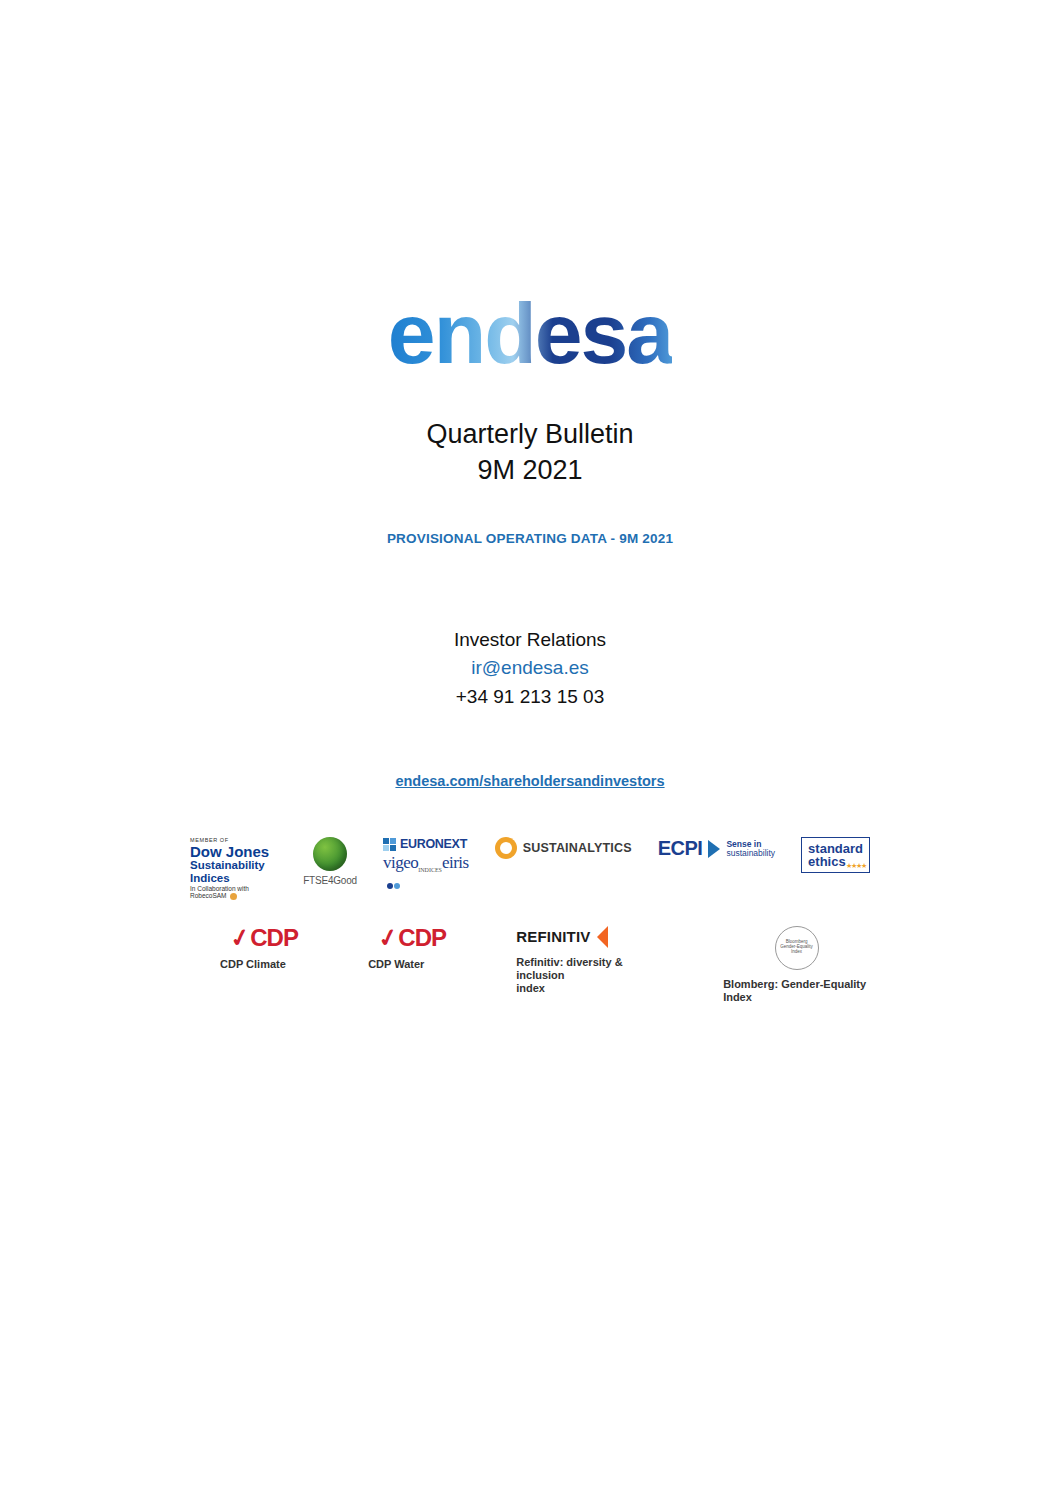endesa
Quarterly Bulletin
9M 2021
PROVISIONAL OPERATING DATA - 9M 2021
Investor Relations
ir@endesa.es
+34 91 213 15 03
endesa.com/shareholdersandinvestors
Member of
Dow Jones
Sustainability Indices
In Collaboration with RobecoSAM
FTSE4Good
EURONEXT
vigeoINDICESeiris
SUSTAINALYTICS
ECPI
Sense insustainability
standard
ethics
★★★★
✓CDP
CDP Climate
✓CDP
CDP Water
REFINITIV
Refinitiv: diversity & inclusion
index
Bloomberg
Gender-Equality
Index
Blomberg: Gender-Equality
Index